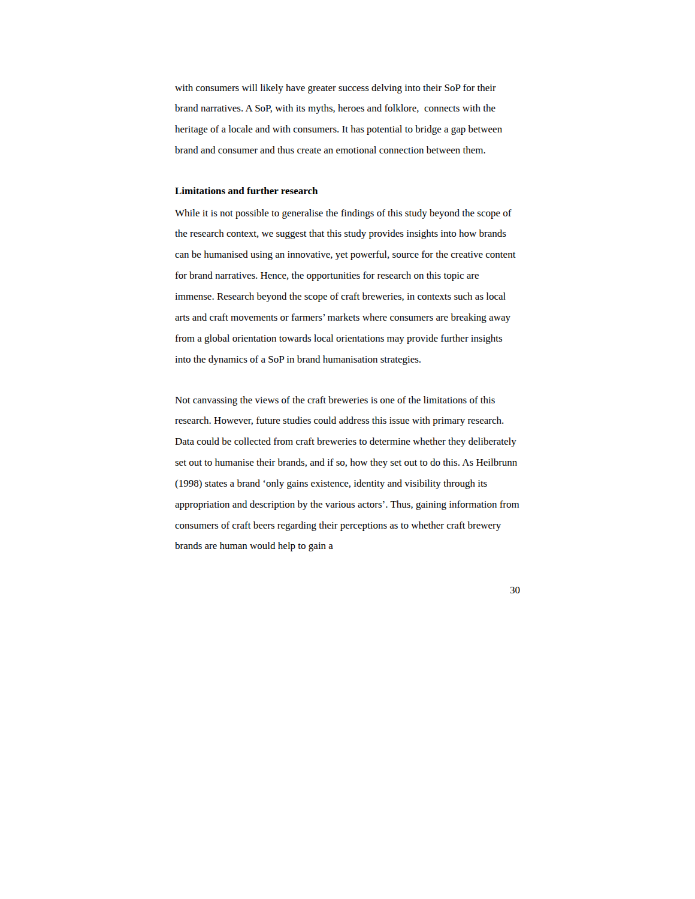with consumers will likely have greater success delving into their SoP for their brand narratives. A SoP, with its myths, heroes and folklore, connects with the heritage of a locale and with consumers. It has potential to bridge a gap between brand and consumer and thus create an emotional connection between them.
Limitations and further research
While it is not possible to generalise the findings of this study beyond the scope of the research context, we suggest that this study provides insights into how brands can be humanised using an innovative, yet powerful, source for the creative content for brand narratives. Hence, the opportunities for research on this topic are immense. Research beyond the scope of craft breweries, in contexts such as local arts and craft movements or farmers’ markets where consumers are breaking away from a global orientation towards local orientations may provide further insights into the dynamics of a SoP in brand humanisation strategies.
Not canvassing the views of the craft breweries is one of the limitations of this research. However, future studies could address this issue with primary research. Data could be collected from craft breweries to determine whether they deliberately set out to humanise their brands, and if so, how they set out to do this. As Heilbrunn (1998) states a brand ‘only gains existence, identity and visibility through its appropriation and description by the various actors’. Thus, gaining information from consumers of craft beers regarding their perceptions as to whether craft brewery brands are human would help to gain a
30